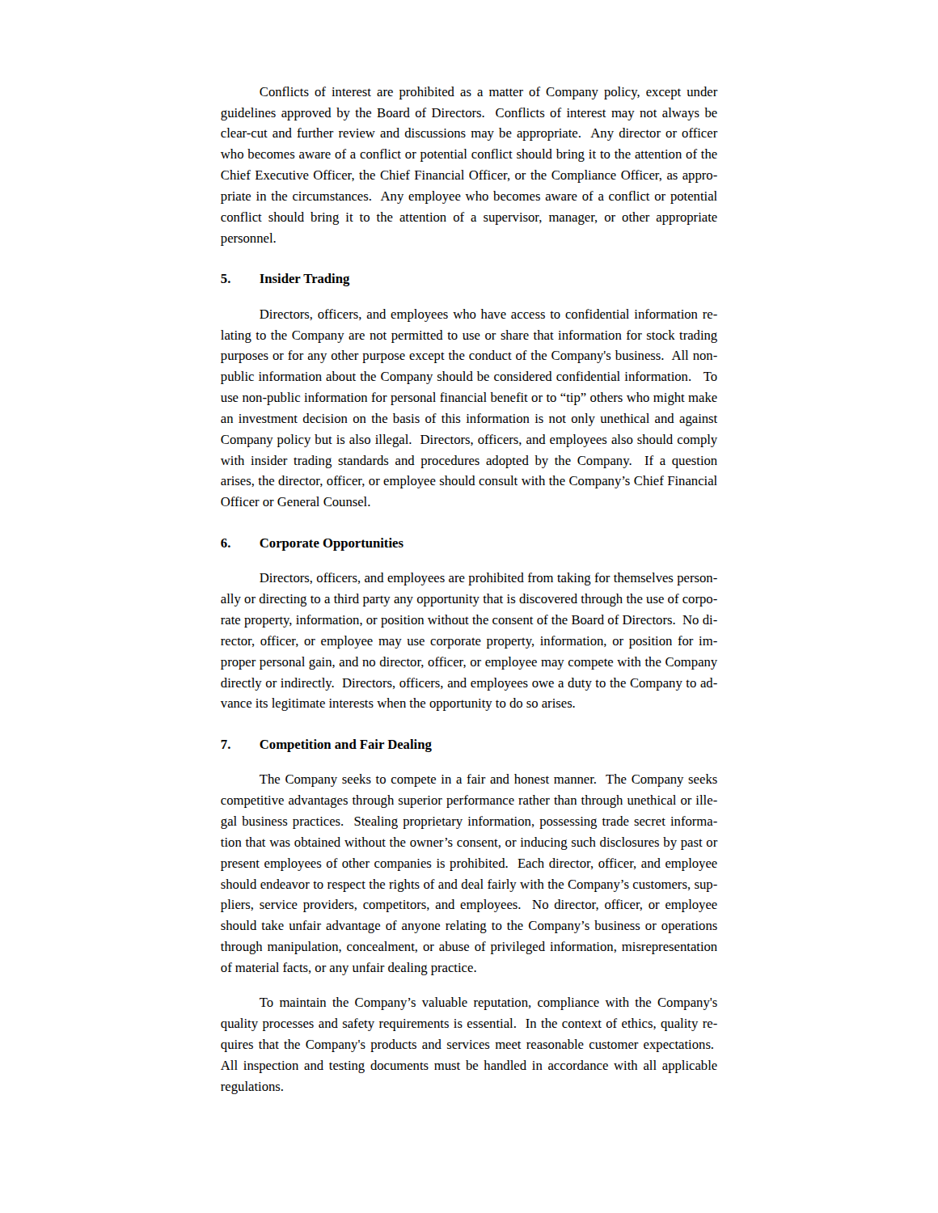Conflicts of interest are prohibited as a matter of Company policy, except under guidelines approved by the Board of Directors. Conflicts of interest may not always be clear-cut and further review and discussions may be appropriate. Any director or officer who becomes aware of a conflict or potential conflict should bring it to the attention of the Chief Executive Officer, the Chief Financial Officer, or the Compliance Officer, as appropriate in the circumstances. Any employee who becomes aware of a conflict or potential conflict should bring it to the attention of a supervisor, manager, or other appropriate personnel.
5. Insider Trading
Directors, officers, and employees who have access to confidential information relating to the Company are not permitted to use or share that information for stock trading purposes or for any other purpose except the conduct of the Company's business. All non-public information about the Company should be considered confidential information. To use non-public information for personal financial benefit or to “tip” others who might make an investment decision on the basis of this information is not only unethical and against Company policy but is also illegal. Directors, officers, and employees also should comply with insider trading standards and procedures adopted by the Company. If a question arises, the director, officer, or employee should consult with the Company’s Chief Financial Officer or General Counsel.
6. Corporate Opportunities
Directors, officers, and employees are prohibited from taking for themselves personally or directing to a third party any opportunity that is discovered through the use of corporate property, information, or position without the consent of the Board of Directors. No director, officer, or employee may use corporate property, information, or position for improper personal gain, and no director, officer, or employee may compete with the Company directly or indirectly. Directors, officers, and employees owe a duty to the Company to advance its legitimate interests when the opportunity to do so arises.
7. Competition and Fair Dealing
The Company seeks to compete in a fair and honest manner. The Company seeks competitive advantages through superior performance rather than through unethical or illegal business practices. Stealing proprietary information, possessing trade secret information that was obtained without the owner’s consent, or inducing such disclosures by past or present employees of other companies is prohibited. Each director, officer, and employee should endeavor to respect the rights of and deal fairly with the Company’s customers, suppliers, service providers, competitors, and employees. No director, officer, or employee should take unfair advantage of anyone relating to the Company’s business or operations through manipulation, concealment, or abuse of privileged information, misrepresentation of material facts, or any unfair dealing practice.
To maintain the Company’s valuable reputation, compliance with the Company's quality processes and safety requirements is essential. In the context of ethics, quality requires that the Company's products and services meet reasonable customer expectations. All inspection and testing documents must be handled in accordance with all applicable regulations.